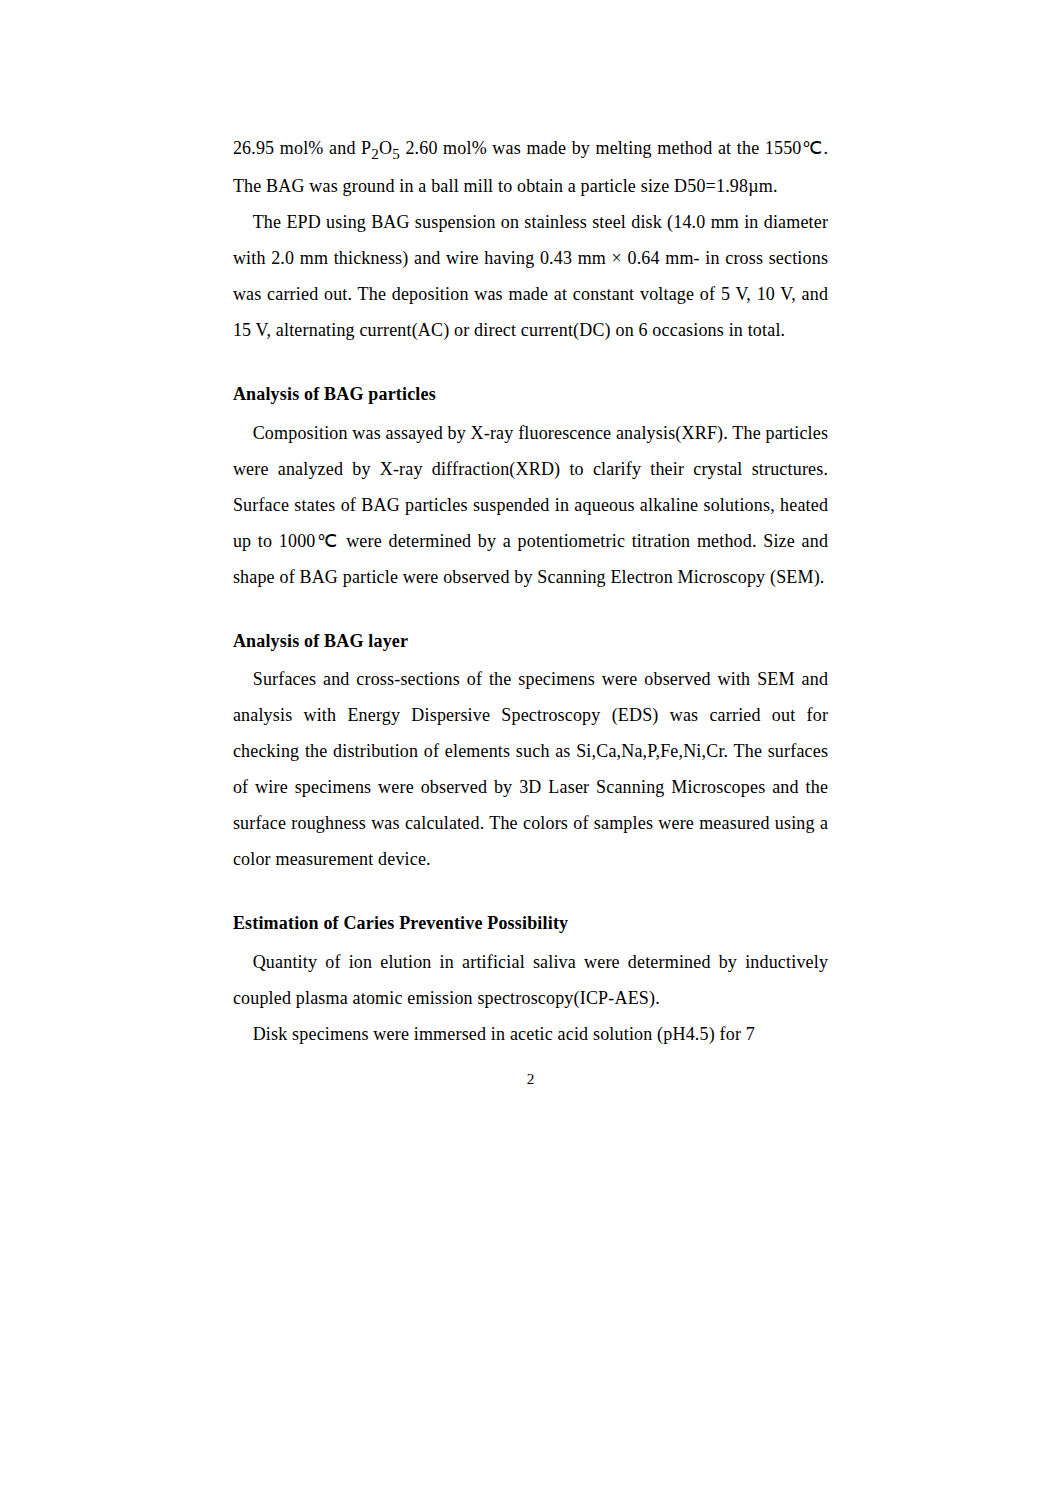26.95 mol% and P2O5 2.60 mol% was made by melting method at the 1550℃. The BAG was ground in a ball mill to obtain a particle size D50=1.98µm.
The EPD using BAG suspension on stainless steel disk (14.0 mm in diameter with 2.0 mm thickness) and wire having 0.43 mm × 0.64 mm- in cross sections was carried out. The deposition was made at constant voltage of 5 V, 10 V, and 15 V, alternating current(AC) or direct current(DC) on 6 occasions in total.
Analysis of BAG particles
Composition was assayed by X-ray fluorescence analysis(XRF). The particles were analyzed by X-ray diffraction(XRD) to clarify their crystal structures. Surface states of BAG particles suspended in aqueous alkaline solutions, heated up to 1000℃ were determined by a potentiometric titration method. Size and shape of BAG particle were observed by Scanning Electron Microscopy (SEM).
Analysis of BAG layer
Surfaces and cross-sections of the specimens were observed with SEM and analysis with Energy Dispersive Spectroscopy (EDS) was carried out for checking the distribution of elements such as Si,Ca,Na,P,Fe,Ni,Cr. The surfaces of wire specimens were observed by 3D Laser Scanning Microscopes and the surface roughness was calculated. The colors of samples were measured using a color measurement device.
Estimation of Caries Preventive Possibility
Quantity of ion elution in artificial saliva were determined by inductively coupled plasma atomic emission spectroscopy(ICP-AES).
Disk specimens were immersed in acetic acid solution (pH4.5) for 7
2